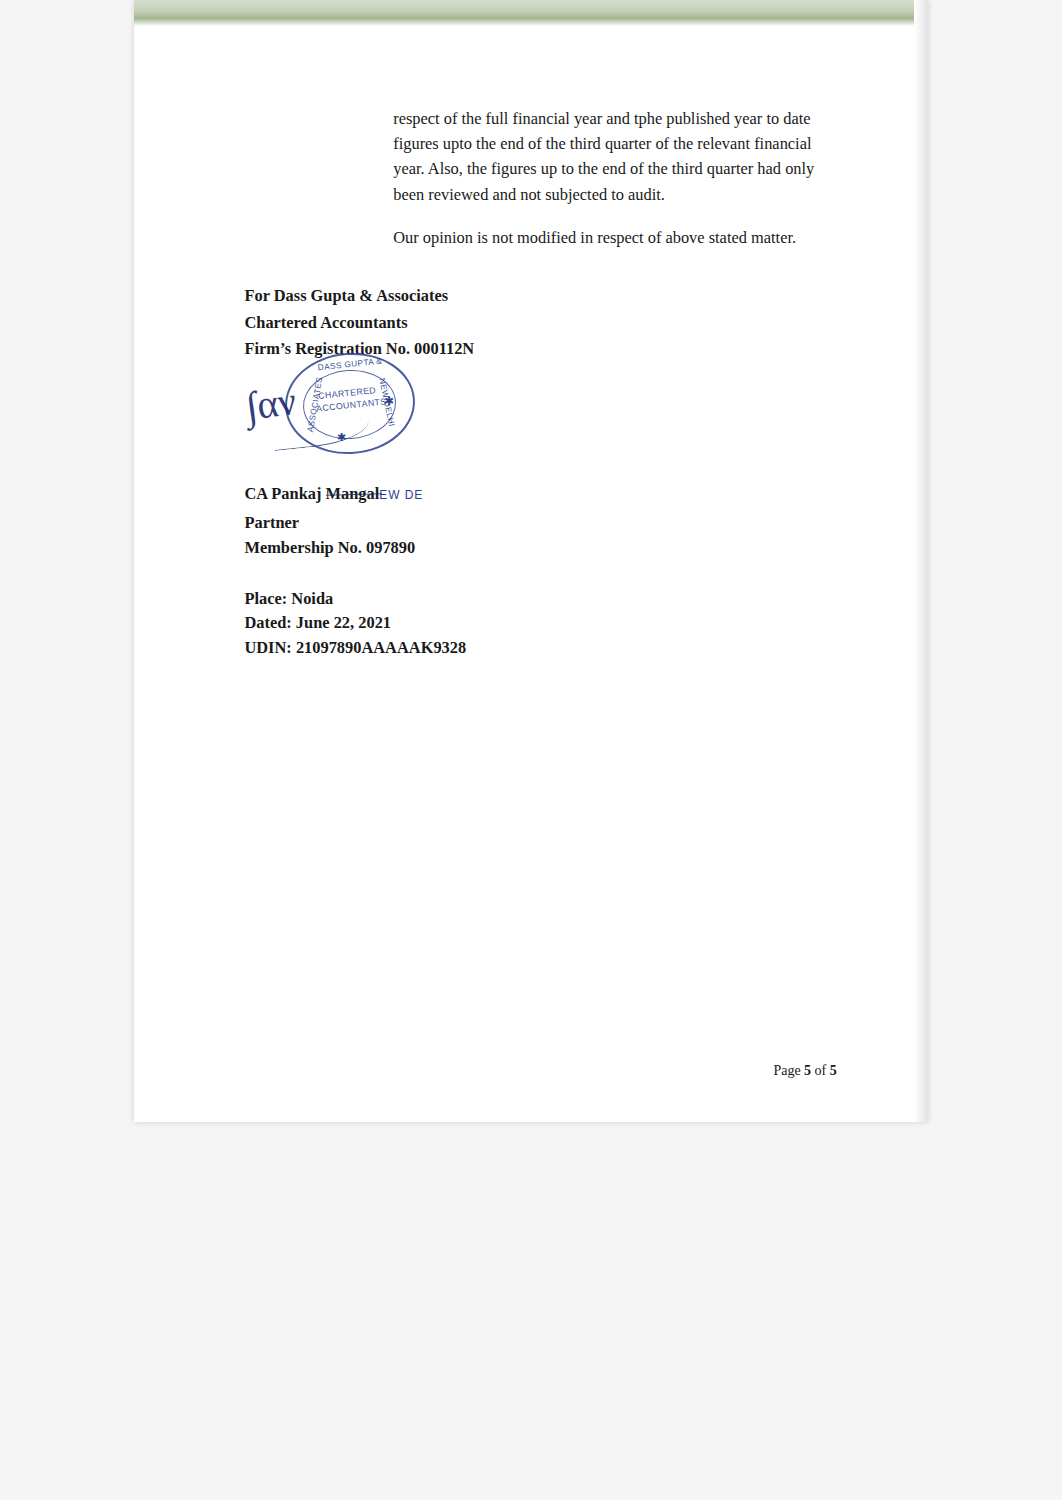respect of the full financial year and tphe published year to date figures upto the end of the third quarter of the relevant financial year. Also, the figures up to the end of the third quarter had only been reviewed and not subjected to audit.
Our opinion is not modified in respect of above stated matter.
For Dass Gupta & Associates
Chartered Accountants
Firm’s Registration No. 000112N
DASS GUPTA & ASSOCIATES NEW DELHI CHARTERED ACCOUNTANTS ✱ ✱
∫αν
CA Pankaj Mangal EW DE
Partner
Membership No. 097890
Place: Noida
Dated: June 22, 2021
UDIN: 21097890AAAAAK9328
Page 5 of 5